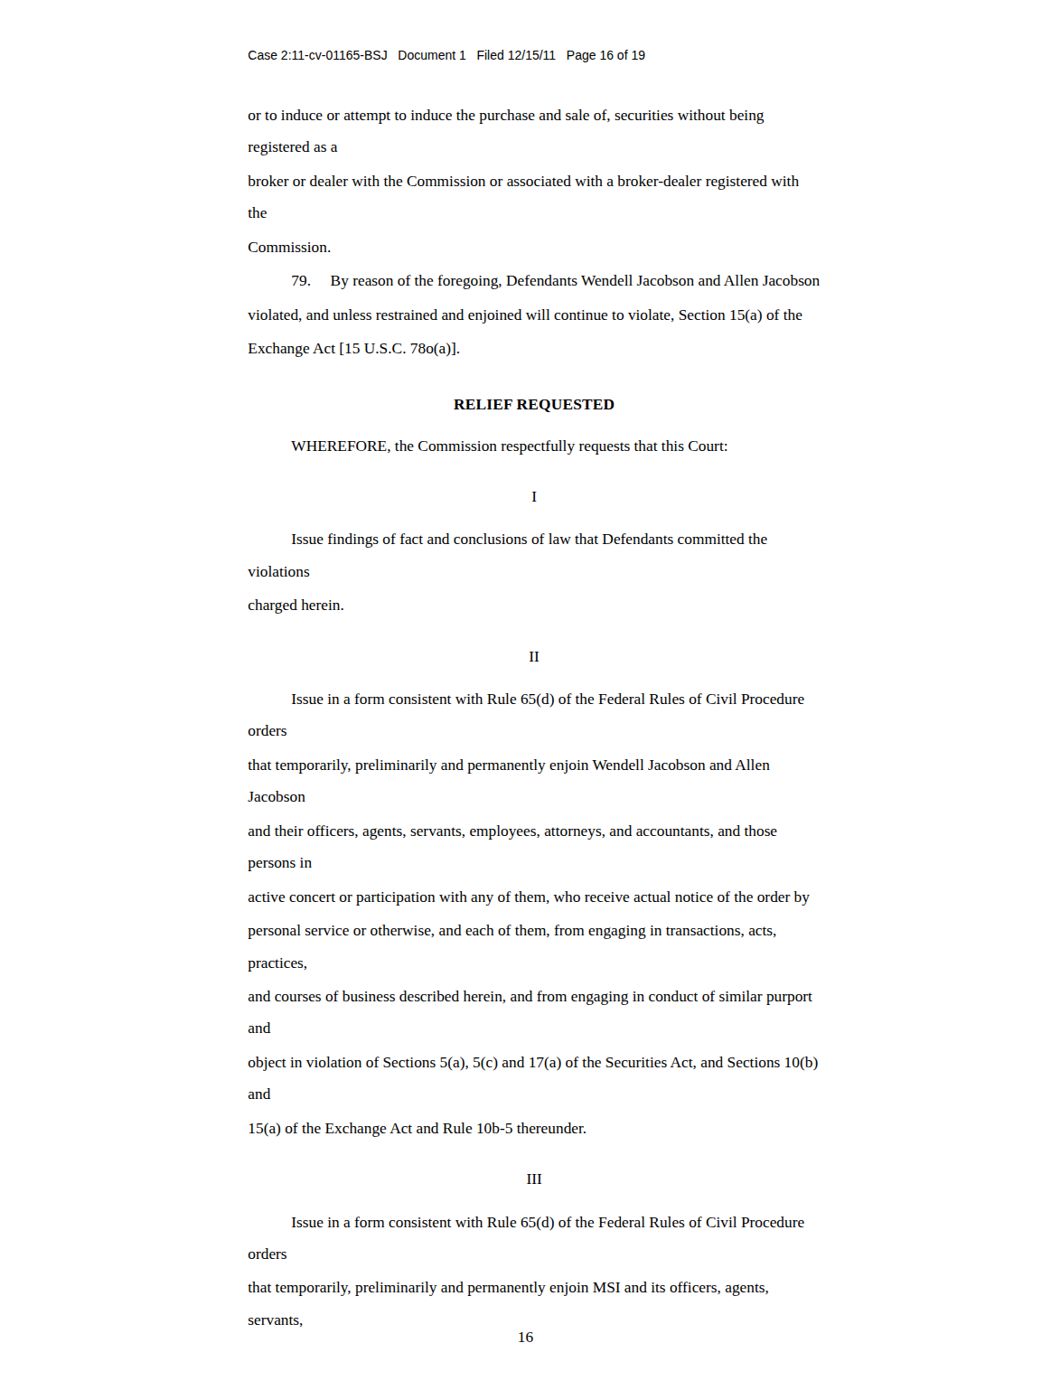Case 2:11-cv-01165-BSJ Document 1 Filed 12/15/11 Page 16 of 19
or to induce or attempt to induce the purchase and sale of, securities without being registered as a
broker or dealer with the Commission or associated with a broker-dealer registered with the
Commission.
79. By reason of the foregoing, Defendants Wendell Jacobson and Allen Jacobson
violated, and unless restrained and enjoined will continue to violate, Section 15(a) of the
Exchange Act [15 U.S.C. 78o(a)].
RELIEF REQUESTED
WHEREFORE, the Commission respectfully requests that this Court:
I
Issue findings of fact and conclusions of law that Defendants committed the violations
charged herein.
II
Issue in a form consistent with Rule 65(d) of the Federal Rules of Civil Procedure orders
that temporarily, preliminarily and permanently enjoin Wendell Jacobson and Allen Jacobson
and their officers, agents, servants, employees, attorneys, and accountants, and those persons in
active concert or participation with any of them, who receive actual notice of the order by
personal service or otherwise, and each of them, from engaging in transactions, acts, practices,
and courses of business described herein, and from engaging in conduct of similar purport and
object in violation of Sections 5(a), 5(c) and 17(a) of the Securities Act, and Sections 10(b) and
15(a) of the Exchange Act and Rule 10b-5 thereunder.
III
Issue in a form consistent with Rule 65(d) of the Federal Rules of Civil Procedure orders
that temporarily, preliminarily and permanently enjoin MSI and its officers, agents, servants,
16